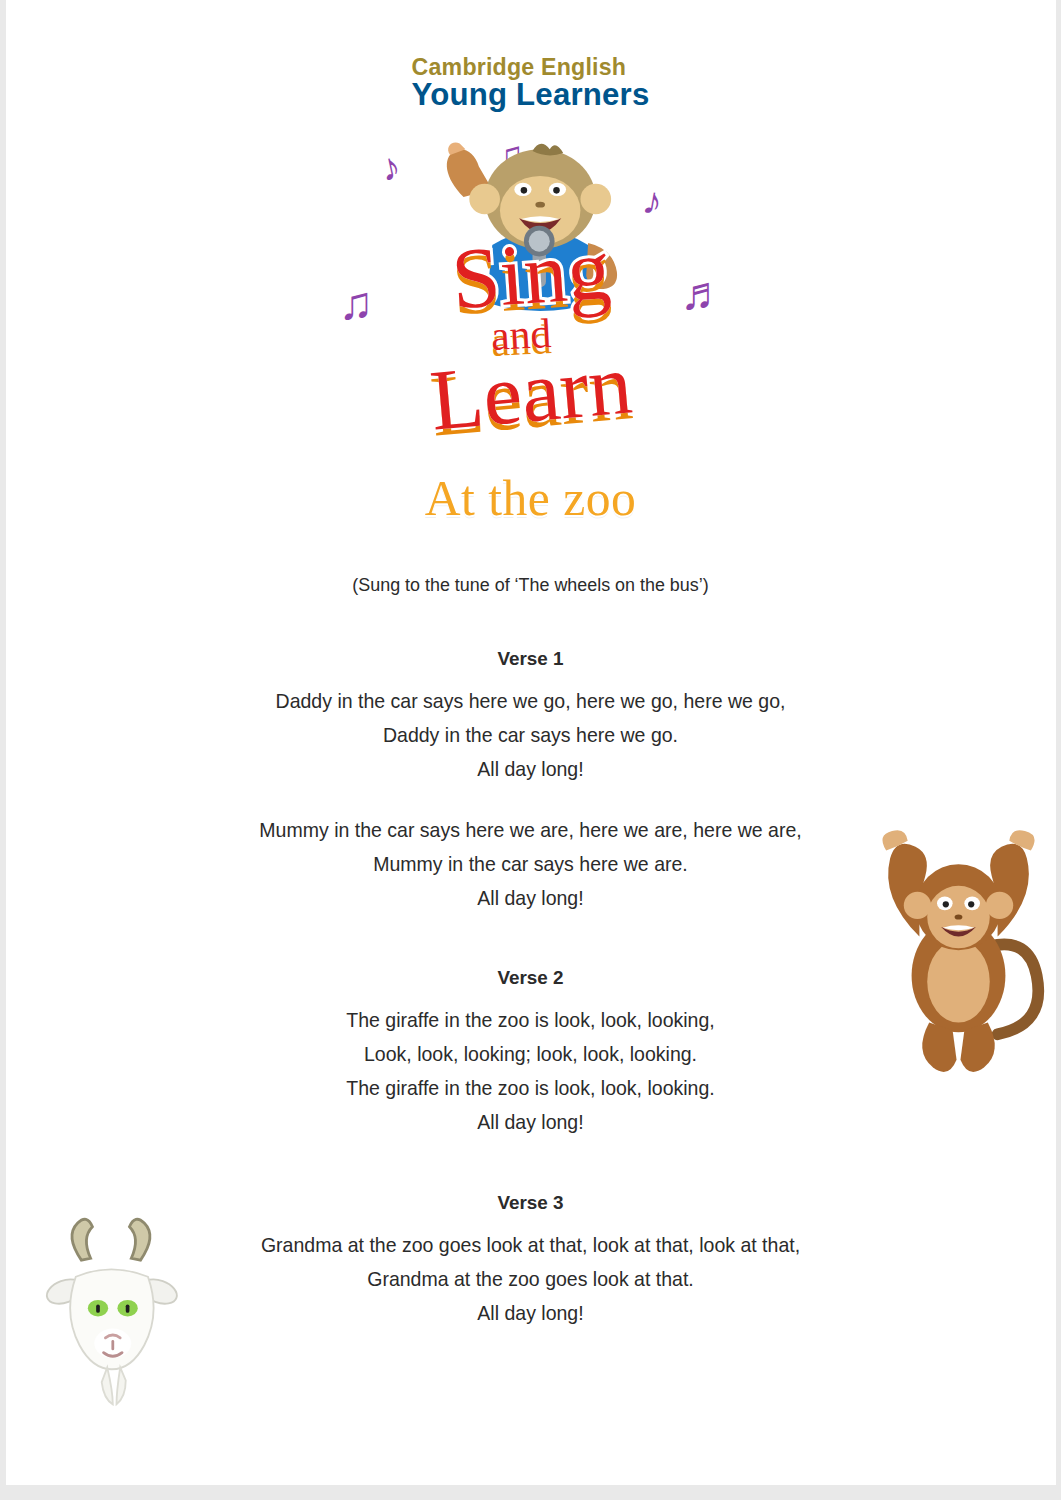Cambridge English
Young Learners
♪ ♫ ♪ ♫ ♬
Sing and Learn
At the zoo
(Sung to the tune of ‘The wheels on the bus’)
Verse 1
Daddy in the car says here we go, here we go, here we go,
Daddy in the car says here we go.
All day long!
Mummy in the car says here we are, here we are, here we are,
Mummy in the car says here we are.
All day long!
Verse 2
The giraffe in the zoo is look, look, looking,
Look, look, looking; look, look, looking.
The giraffe in the zoo is look, look, looking.
All day long!
Verse 3
Grandma at the zoo goes look at that, look at that, look at that,
Grandma at the zoo goes look at that.
All day long!